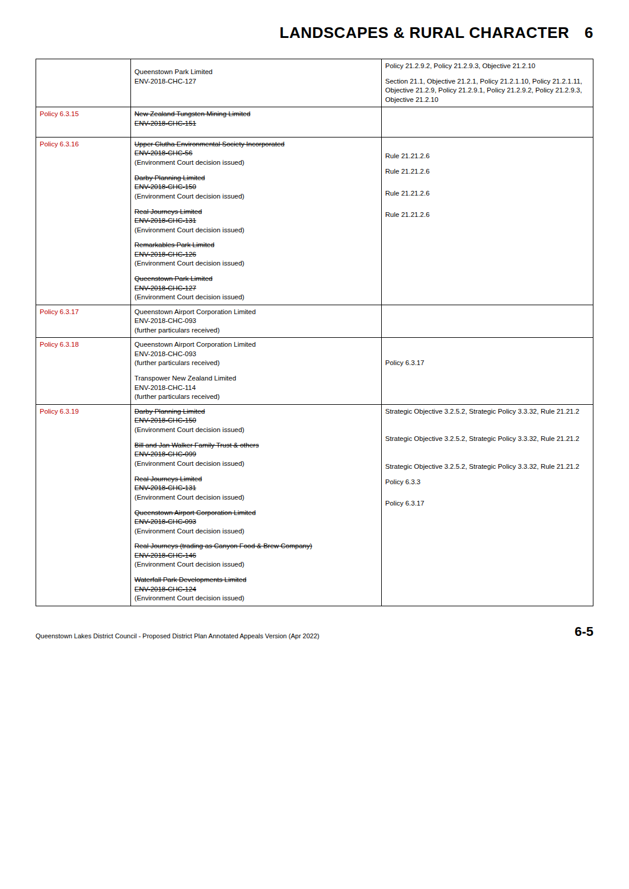LANDSCAPES & RURAL CHARACTER 6
| | Queenstown Park Limited ENV-2018-CHC-127 | Policy 21.2.9.2, Policy 21.2.9.3, Objective 21.2.10 Section 21.1, Objective 21.2.1, Policy 21.2.1.10, Policy 21.2.1.11, Objective 21.2.9, Policy 21.2.9.1, Policy 21.2.9.2, Policy 21.2.9.3, Objective 21.2.10 |
| Policy 6.3.15 | New Zealand Tungsten Mining Limited ENV-2018-CHC-151 | |
| Policy 6.3.16 | Upper Clutha Environmental Society Incorporated ENV-2018-CHC-56 (Environment Court decision issued) Darby Planning Limited ENV-2018-CHC-150 (Environment Court decision issued) Real Journeys Limited ENV-2018-CHC-131 (Environment Court decision issued) Remarkables Park Limited ENV-2018-CHC-126 (Environment Court decision issued) Queenstown Park Limited ENV-2018-CHC-127 (Environment Court decision issued) | Rule 21.21.2.6 Rule 21.21.2.6 Rule 21.21.2.6 Rule 21.21.2.6 |
| Policy 6.3.17 | Queenstown Airport Corporation Limited ENV-2018-CHC-093 (further particulars received) | |
| Policy 6.3.18 | Queenstown Airport Corporation Limited ENV-2018-CHC-093 (further particulars received) Transpower New Zealand Limited ENV-2018-CHC-114 (further particulars received) | Policy 6.3.17 |
| Policy 6.3.19 | Darby Planning Limited ENV-2018-CHC-150 (Environment Court decision issued) Bill and Jan Walker Family Trust & others ENV-2018-CHC-099 (Environment Court decision issued) Real Journeys Limited ENV-2018-CHC-131 (Environment Court decision issued) Queenstown Airport Corporation Limited ENV-2018-CHC-093 (Environment Court decision issued) Real Journeys (trading as Canyon Food & Brew Company) ENV-2018-CHC-146 (Environment Court decision issued) Waterfall Park Developments Limited ENV-2018-CHC-124 (Environment Court decision issued) | Strategic Objective 3.2.5.2, Strategic Policy 3.3.32, Rule 21.21.2 Strategic Objective 3.2.5.2, Strategic Policy 3.3.32, Rule 21.21.2 Strategic Objective 3.2.5.2, Strategic Policy 3.3.32, Rule 21.21.2 Policy 6.3.3 Policy 6.3.17 |
Queenstown Lakes District Council - Proposed District Plan Annotated Appeals Version (Apr 2022) 6-5